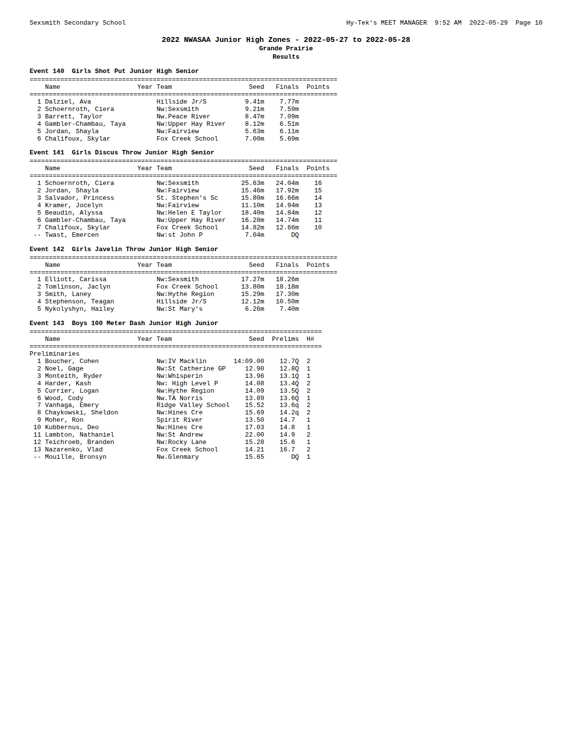Sexsmith Secondary School Hy-Tek's MEET MANAGER 9:52 AM 2022-05-29 Page 10
2022 NWASAA Junior High Zones - 2022-05-27 to 2022-05-28
Grande Prairie
Results
Event 140 Girls Shot Put Junior High Senior
================================================================================
    Name                    Year Team                    Seed   Finals  Points
================================================================================
  1 Dalziel, Ava                 Hillside Jr/S          9.41m    7.77m
  2 Schoernroth, Ciera           Nw:Sexsmith            9.21m    7.59m
  3 Barrett, Taylor              Nw.Peace River         8.47m    7.09m
  4 Gambler-Chambau, Taya        Nw:Upper Hay River     8.12m    6.51m
  5 Jordan, Shayla               Nw:Fairview            5.63m    6.11m
  6 Chalifoux, Skylar            Fox Creek School       7.00m    5.69m
Event 141 Girls Discus Throw Junior High Senior
================================================================================
    Name                    Year Team                    Seed   Finals  Points
================================================================================
  1 Schoernroth, Ciera           Nw:Sexsmith           25.63m   24.04m    16
  2 Jordan, Shayla               Nw:Fairview           15.46m   17.92m    15
  3 Salvador, Princess           St. Stephen's Sc      15.80m   16.66m    14
  4 Kramer, Jocelyn              Nw:Fairview           11.10m   14.94m    13
  5 Beaudin, Alyssa              Nw:Helen E Taylor     18.40m   14.84m    12
  6 Gambler-Chambau, Taya        Nw:Upper Hay River    16.28m   14.74m    11
  7 Chalifoux, Skylar            Fox Creek School      14.82m   12.66m    10
 -- Twast, Emercen               Nw:st John P           7.04m       DQ
Event 142 Girls Javelin Throw Junior High Senior
================================================================================
    Name                    Year Team                    Seed   Finals  Points
================================================================================
  1 Elliott, Carissa             Nw:Sexsmith           17.27m   18.26m
  2 Tomlinson, Jaclyn            Fox Creek School      13.80m   18.18m
  3 Smith, Laney                 Nw:Hythe Region       15.29m   17.30m
  4 Stephenson, Teagan           Hillside Jr/S         12.12m   10.50m
  5 Nykolyshyn, Hailey           Nw:St Mary's           6.26m    7.40m
Event 143 Boys 100 Meter Dash Junior High Junior
============================================================================
    Name                    Year Team                    Seed  Prelims  H#
============================================================================
Preliminaries
  1 Boucher, Cohen               Nw:IV Macklin       14:09.00    12.7Q  2
  2 Noel, Gage                   Nw:St Catherine GP     12.90    12.8Q  1
  3 Monteith, Ryder              Nw:Whisperin           13.96    13.1Q  1
  4 Harder, Kash                 Nw: High Level P       14.08    13.4Q  2
  5 Currier, Logan               Nw:Hythe Region        14.09    13.5Q  2
  6 Wood, Cody                   Nw.TA Norris           13.89    13.6Q  1
  7 Vanhaga, Emery               Ridge Valley School    15.52    13.6q  2
  8 Chaykowski, Sheldon          Nw:Hines Cre           15.69    14.2q  2
  9 Moher, Ron                   Spirit River           13.50    14.7   1
 10 Kubbernus, Deo               Nw:Hines Cre           17.03    14.8   1
 11 Lambton, Nathaniel           Nw:St Andrew           22.00    14.9   2
 12 Teichroeb, Branden           Nw:Rocky Lane          15.28    15.6   1
 13 Nazarenko, Vlad              Fox Creek School       14.21    16.7   2
 -- Mouille, Bronsyn             Nw.Glenmary            15.65       DQ  1